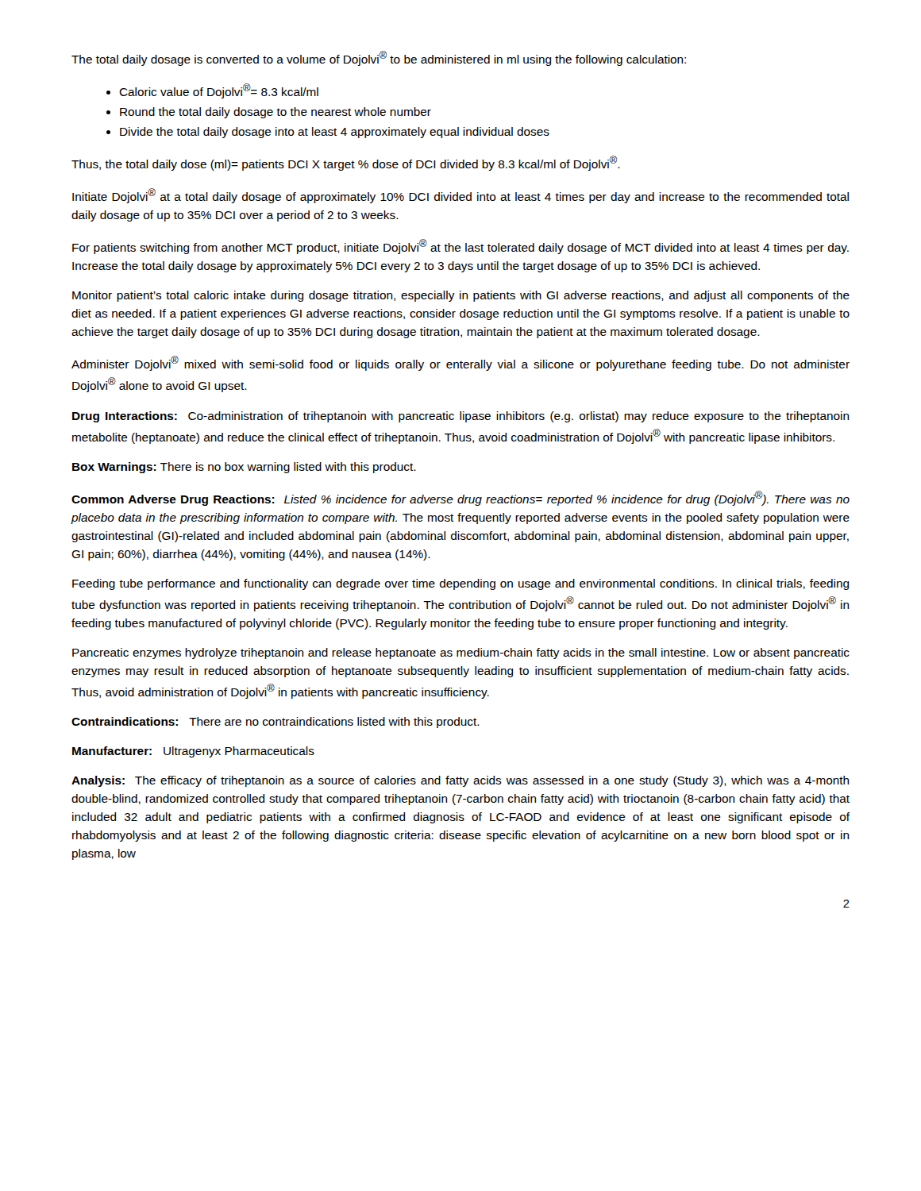The total daily dosage is converted to a volume of Dojolvi® to be administered in ml using the following calculation:
Caloric value of Dojolvi®= 8.3 kcal/ml
Round the total daily dosage to the nearest whole number
Divide the total daily dosage into at least 4 approximately equal individual doses
Thus, the total daily dose (ml)= patients DCI X target % dose of DCI divided by 8.3 kcal/ml of Dojolvi®.
Initiate Dojolvi® at a total daily dosage of approximately 10% DCI divided into at least 4 times per day and increase to the recommended total daily dosage of up to 35% DCI over a period of 2 to 3 weeks.
For patients switching from another MCT product, initiate Dojolvi® at the last tolerated daily dosage of MCT divided into at least 4 times per day. Increase the total daily dosage by approximately 5% DCI every 2 to 3 days until the target dosage of up to 35% DCI is achieved.
Monitor patient’s total caloric intake during dosage titration, especially in patients with GI adverse reactions, and adjust all components of the diet as needed. If a patient experiences GI adverse reactions, consider dosage reduction until the GI symptoms resolve. If a patient is unable to achieve the target daily dosage of up to 35% DCI during dosage titration, maintain the patient at the maximum tolerated dosage.
Administer Dojolvi® mixed with semi-solid food or liquids orally or enterally vial a silicone or polyurethane feeding tube. Do not administer Dojolvi® alone to avoid GI upset.
Drug Interactions: Co-administration of triheptanoin with pancreatic lipase inhibitors (e.g. orlistat) may reduce exposure to the triheptanoin metabolite (heptanoate) and reduce the clinical effect of triheptanoin. Thus, avoid coadministration of Dojolvi® with pancreatic lipase inhibitors.
Box Warnings: There is no box warning listed with this product.
Common Adverse Drug Reactions: Listed % incidence for adverse drug reactions= reported % incidence for drug (Dojolvi®). There was no placebo data in the prescribing information to compare with. The most frequently reported adverse events in the pooled safety population were gastrointestinal (GI)-related and included abdominal pain (abdominal discomfort, abdominal pain, abdominal distension, abdominal pain upper, GI pain; 60%), diarrhea (44%), vomiting (44%), and nausea (14%).
Feeding tube performance and functionality can degrade over time depending on usage and environmental conditions. In clinical trials, feeding tube dysfunction was reported in patients receiving triheptanoin. The contribution of Dojolvi® cannot be ruled out. Do not administer Dojolvi® in feeding tubes manufactured of polyvinyl chloride (PVC). Regularly monitor the feeding tube to ensure proper functioning and integrity.
Pancreatic enzymes hydrolyze triheptanoin and release heptanoate as medium-chain fatty acids in the small intestine. Low or absent pancreatic enzymes may result in reduced absorption of heptanoate subsequently leading to insufficient supplementation of medium-chain fatty acids. Thus, avoid administration of Dojolvi® in patients with pancreatic insufficiency.
Contraindications: There are no contraindications listed with this product.
Manufacturer: Ultragenyx Pharmaceuticals
Analysis: The efficacy of triheptanoin as a source of calories and fatty acids was assessed in a one study (Study 3), which was a 4-month double-blind, randomized controlled study that compared triheptanoin (7-carbon chain fatty acid) with trioctanoin (8-carbon chain fatty acid) that included 32 adult and pediatric patients with a confirmed diagnosis of LC-FAOD and evidence of at least one significant episode of rhabdomyolysis and at least 2 of the following diagnostic criteria: disease specific elevation of acylcarnitine on a new born blood spot or in plasma, low
2